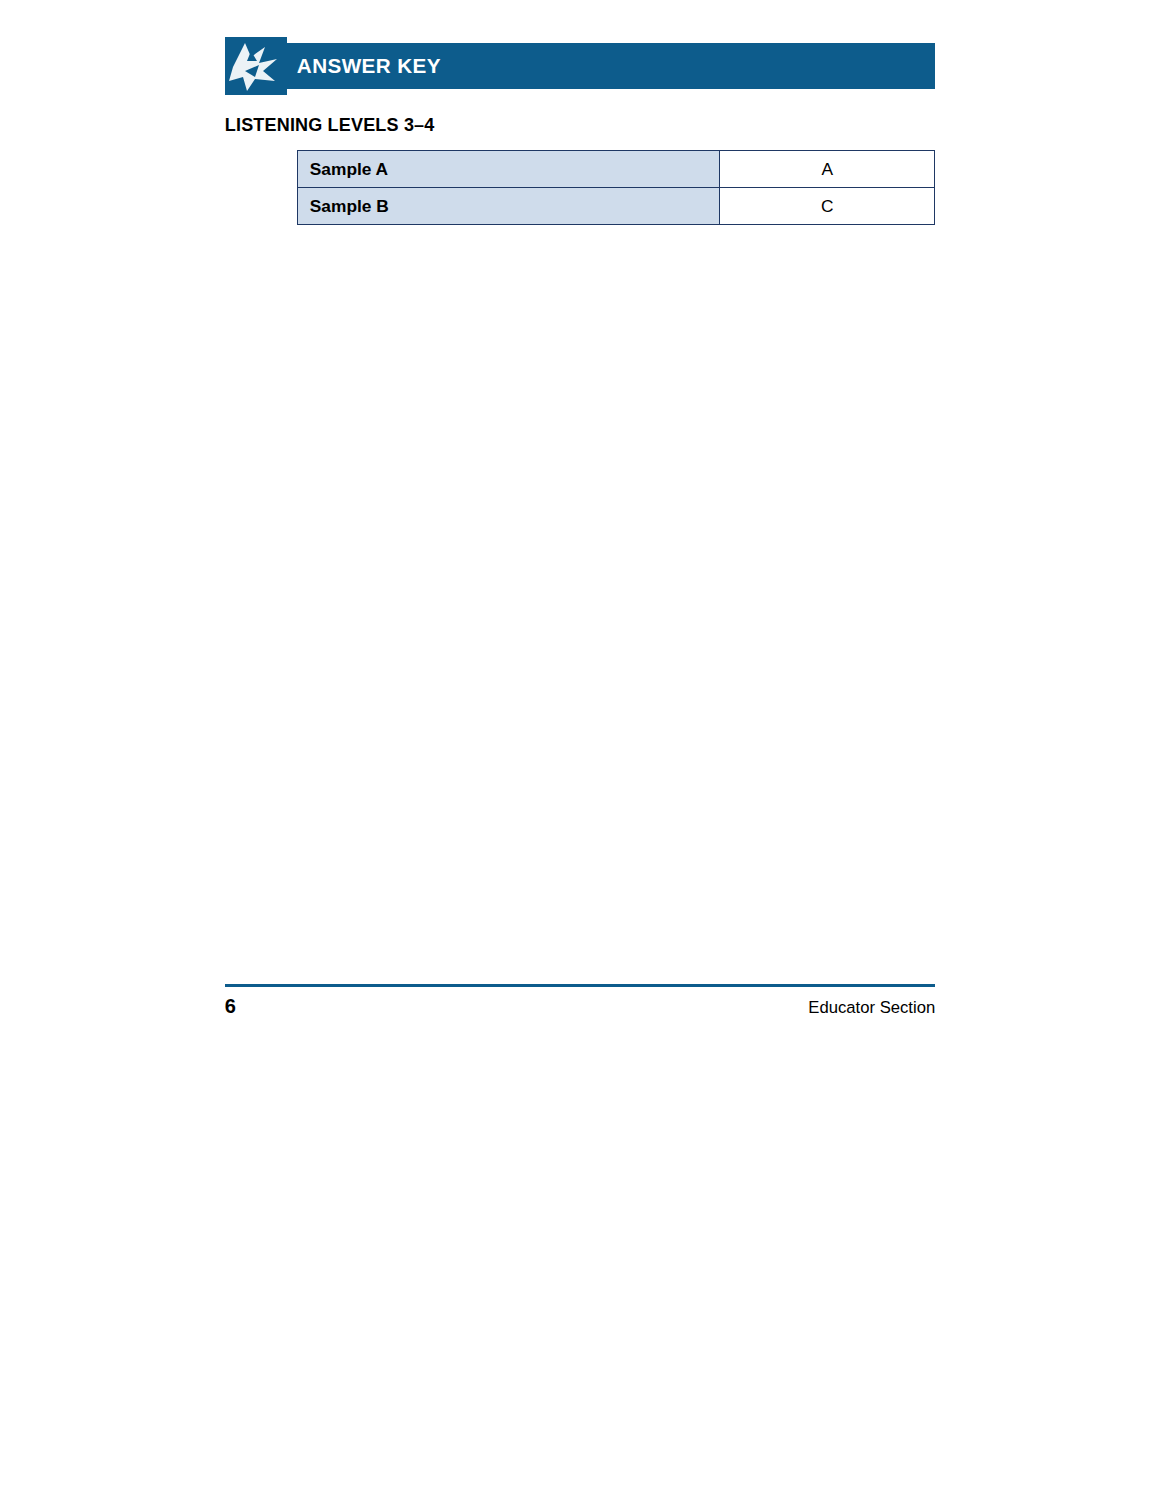ANSWER KEY
LISTENING LEVELS 3–4
| Sample A | A |
| Sample B | C |
6 Educator Section